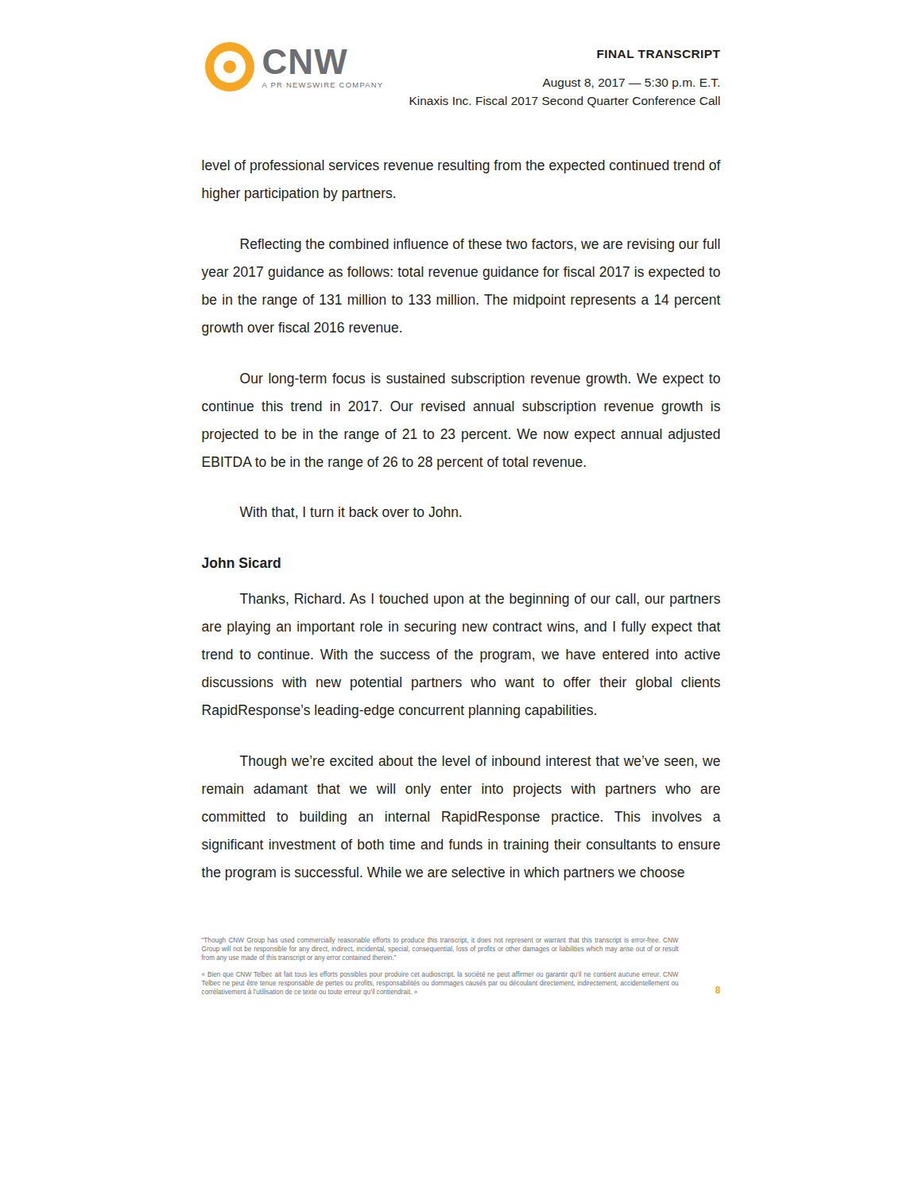CNW A PR NEWSWIRE COMPANY
FINAL TRANSCRIPT
August 8, 2017 — 5:30 p.m. E.T.
Kinaxis Inc. Fiscal 2017 Second Quarter Conference Call
level of professional services revenue resulting from the expected continued trend of higher participation by partners.
Reflecting the combined influence of these two factors, we are revising our full year 2017 guidance as follows: total revenue guidance for fiscal 2017 is expected to be in the range of 131 million to 133 million. The midpoint represents a 14 percent growth over fiscal 2016 revenue.
Our long-term focus is sustained subscription revenue growth. We expect to continue this trend in 2017. Our revised annual subscription revenue growth is projected to be in the range of 21 to 23 percent. We now expect annual adjusted EBITDA to be in the range of 26 to 28 percent of total revenue.
With that, I turn it back over to John.
John Sicard
Thanks, Richard. As I touched upon at the beginning of our call, our partners are playing an important role in securing new contract wins, and I fully expect that trend to continue. With the success of the program, we have entered into active discussions with new potential partners who want to offer their global clients RapidResponse’s leading-edge concurrent planning capabilities.
Though we’re excited about the level of inbound interest that we’ve seen, we remain adamant that we will only enter into projects with partners who are committed to building an internal RapidResponse practice. This involves a significant investment of both time and funds in training their consultants to ensure the program is successful. While we are selective in which partners we choose
“Though CNW Group has used commercially reasonable efforts to produce this transcript, it does not represent or warrant that this transcript is error-free. CNW Group will not be responsible for any direct, indirect, incidental, special, consequential, loss of profits or other damages or liabilities which may arise out of or result from any use made of this transcript or any error contained therein.”
« Bien que CNW Telbec ait fait tous les efforts possibles pour produire cet audioscript, la société ne peut affirmer ou garantir qu’il ne contient aucune erreur. CNW Telbec ne peut être tenue responsable de pertes ou profits, responsabilités ou dommages causés par ou découlant directement, indirectement, accidentellement ou corrélativement à l’utilisation de ce texte ou toute erreur qu’il contiendrait. »
8